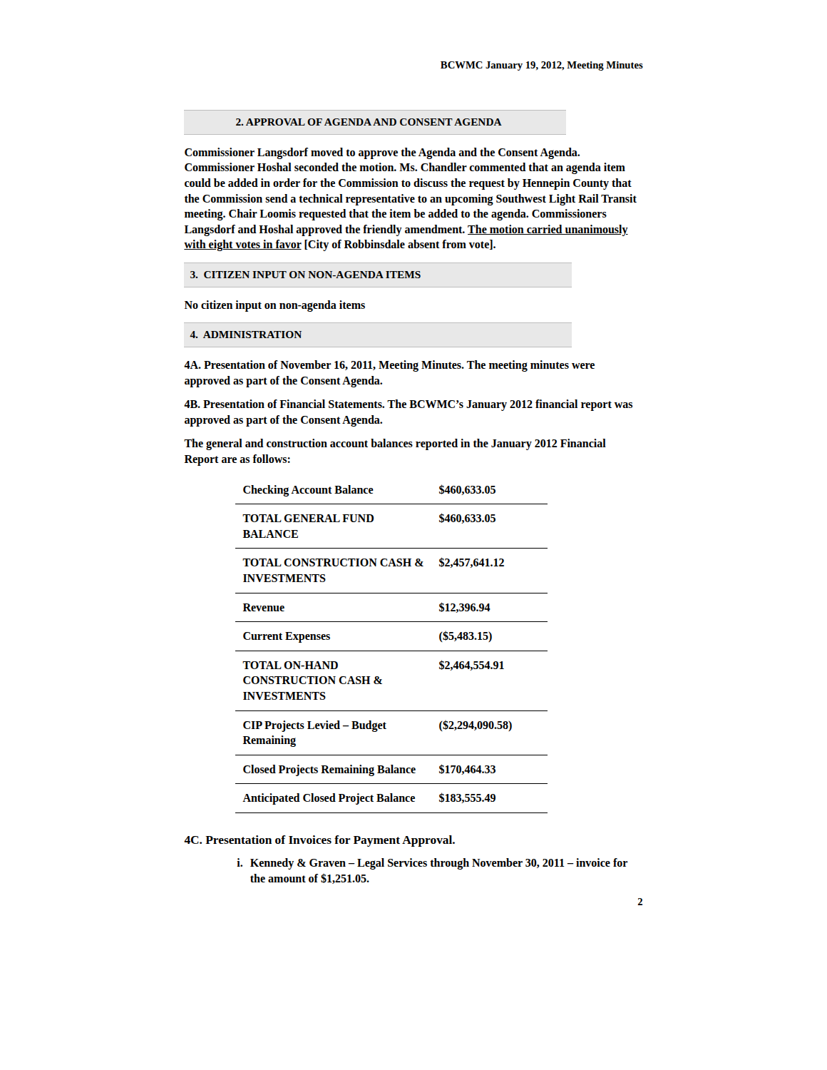BCWMC January 19, 2012, Meeting Minutes
2. APPROVAL OF AGENDA AND CONSENT AGENDA
Commissioner Langsdorf moved to approve the Agenda and the Consent Agenda. Commissioner Hoshal seconded the motion. Ms. Chandler commented that an agenda item could be added in order for the Commission to discuss the request by Hennepin County that the Commission send a technical representative to an upcoming Southwest Light Rail Transit meeting. Chair Loomis requested that the item be added to the agenda. Commissioners Langsdorf and Hoshal approved the friendly amendment. The motion carried unanimously with eight votes in favor [City of Robbinsdale absent from vote].
3. CITIZEN INPUT ON NON-AGENDA ITEMS
No citizen input on non-agenda items
4. ADMINISTRATION
4A. Presentation of November 16, 2011, Meeting Minutes. The meeting minutes were approved as part of the Consent Agenda.
4B. Presentation of Financial Statements. The BCWMC’s January 2012 financial report was approved as part of the Consent Agenda.
The general and construction account balances reported in the January 2012 Financial Report are as follows:
| Checking Account Balance | $460,633.05 |
| TOTAL GENERAL FUND BALANCE | $460,633.05 |
| TOTAL CONSTRUCTION CASH & INVESTMENTS | $2,457,641.12 |
| Revenue | $12,396.94 |
| Current Expenses | ($5,483.15) |
| TOTAL ON-HAND CONSTRUCTION CASH & INVESTMENTS | $2,464,554.91 |
| CIP Projects Levied – Budget Remaining | ($2,294,090.58) |
| Closed Projects Remaining Balance | $170,464.33 |
| Anticipated Closed Project Balance | $183,555.49 |
4C. Presentation of Invoices for Payment Approval.
Kennedy & Graven – Legal Services through November 30, 2011 – invoice for the amount of $1,251.05.
2